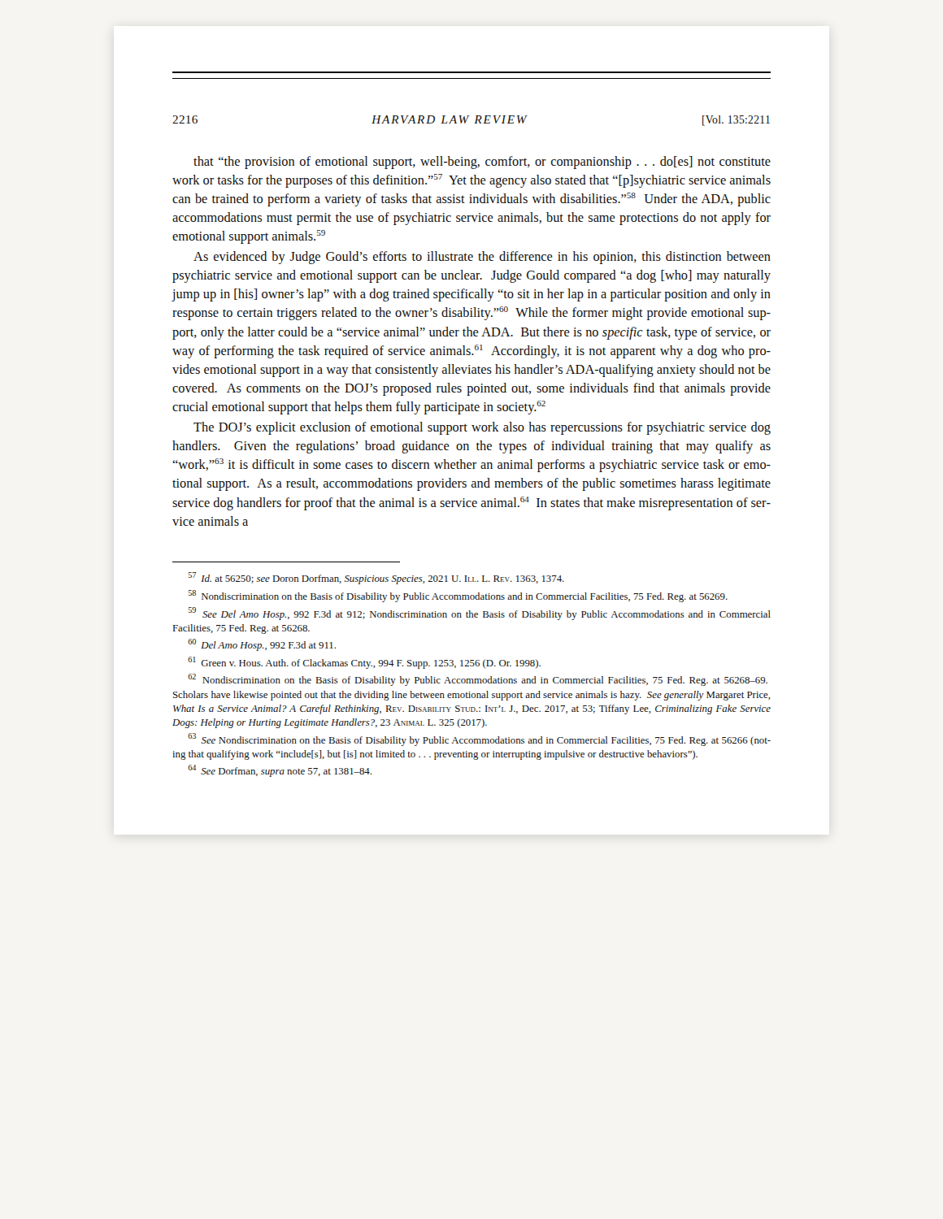2216 Harvard Law Review [Vol. 135:2211
that “the provision of emotional support, well-being, comfort, or companionship . . . do[es] not constitute work or tasks for the purposes of this definition.”57 Yet the agency also stated that “[p]sychiatric service animals can be trained to perform a variety of tasks that assist individuals with disabilities.”58 Under the ADA, public accommodations must permit the use of psychiatric service animals, but the same protections do not apply for emotional support animals.59
As evidenced by Judge Gould’s efforts to illustrate the difference in his opinion, this distinction between psychiatric service and emotional support can be unclear. Judge Gould compared “a dog [who] may naturally jump up in [his] owner’s lap” with a dog trained specifically “to sit in her lap in a particular position and only in response to certain triggers related to the owner’s disability.”60 While the former might provide emotional support, only the latter could be a “service animal” under the ADA. But there is no specific task, type of service, or way of performing the task required of service animals.61 Accordingly, it is not apparent why a dog who provides emotional support in a way that consistently alleviates his handler’s ADA-qualifying anxiety should not be covered. As comments on the DOJ’s proposed rules pointed out, some individuals find that animals provide crucial emotional support that helps them fully participate in society.62
The DOJ’s explicit exclusion of emotional support work also has repercussions for psychiatric service dog handlers. Given the regulations’ broad guidance on the types of individual training that may qualify as “work,”63 it is difficult in some cases to discern whether an animal performs a psychiatric service task or emotional support. As a result, accommodations providers and members of the public sometimes harass legitimate service dog handlers for proof that the animal is a service animal.64 In states that make misrepresentation of service animals a
57 Id. at 56250; see Doron Dorfman, Suspicious Species, 2021 U. Ill. L. Rev. 1363, 1374.
58 Nondiscrimination on the Basis of Disability by Public Accommodations and in Commercial Facilities, 75 Fed. Reg. at 56269.
59 See Del Amo Hosp., 992 F.3d at 912; Nondiscrimination on the Basis of Disability by Public Accommodations and in Commercial Facilities, 75 Fed. Reg. at 56268.
60 Del Amo Hosp., 992 F.3d at 911.
61 Green v. Hous. Auth. of Clackamas Cnty., 994 F. Supp. 1253, 1256 (D. Or. 1998).
62 Nondiscrimination on the Basis of Disability by Public Accommodations and in Commercial Facilities, 75 Fed. Reg. at 56268–69. Scholars have likewise pointed out that the dividing line between emotional support and service animals is hazy. See generally Margaret Price, What Is a Service Animal? A Careful Rethinking, Rev. Disability Stud.: Int’l J., Dec. 2017, at 53; Tiffany Lee, Criminalizing Fake Service Dogs: Helping or Hurting Legitimate Handlers?, 23 Animal L. 325 (2017).
63 See Nondiscrimination on the Basis of Disability by Public Accommodations and in Commercial Facilities, 75 Fed. Reg. at 56266 (noting that qualifying work “include[s], but [is] not limited to . . . preventing or interrupting impulsive or destructive behaviors”).
64 See Dorfman, supra note 57, at 1381–84.